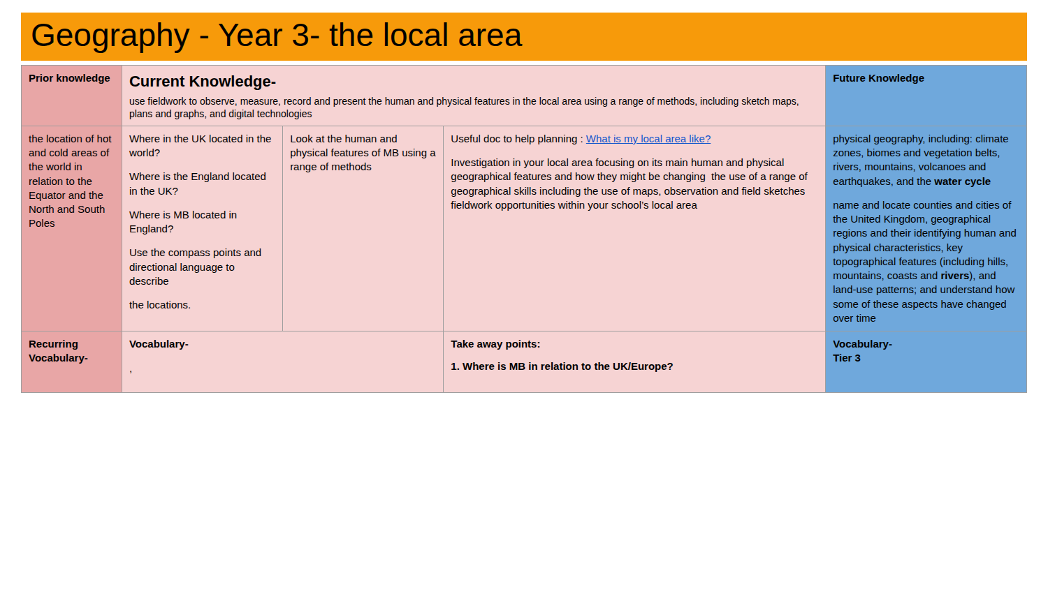Geography - Year 3- the local area
| Prior knowledge | Current Knowledge- use fieldwork to observe, measure, record and present the human and physical features in the local area using a range of methods, including sketch maps, plans and graphs, and digital technologies | Future Knowledge |
| the location of hot and cold areas of the world in relation to the Equator and the North and South Poles | Where in the UK located in the world? Where is the England located in the UK? Where is MB located in England? Use the compass points and directional language to describe the locations. | Look at the human and physical features of MB using a range of methods | Useful doc to help planning : What is my local area like? Investigation in your local area focusing on its main human and physical geographical features and how they might be changing the use of a range of geographical skills including the use of maps, observation and field sketches fieldwork opportunities within your school’s local area | physical geography, including: climate zones, biomes and vegetation belts, rivers, mountains, volcanoes and earthquakes, and the water cycle name and locate counties and cities of the United Kingdom, geographical regions and their identifying human and physical characteristics, key topographical features (including hills, mountains, coasts and rivers ), and land-use patterns; and understand how some of these aspects have changed over time |
| Recurring Vocabulary- | Vocabulary- , | Take away points: 1. Where is MB in relation to the UK/Europe? | Vocabulary- Tier 3 |